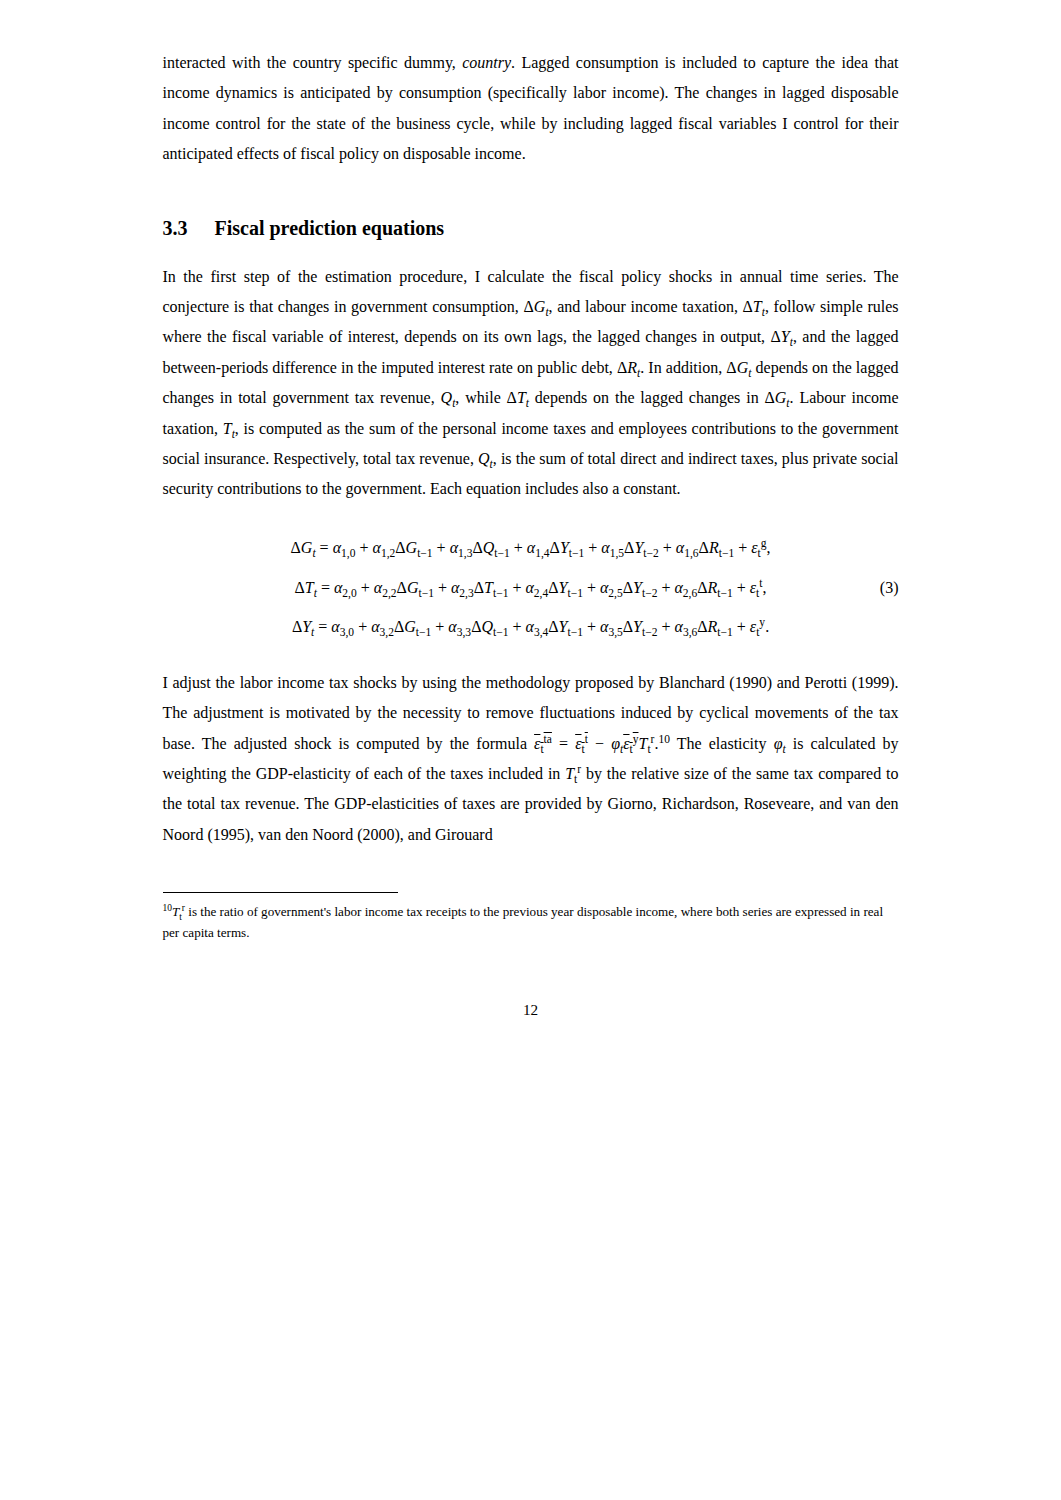interacted with the country specific dummy, country. Lagged consumption is included to capture the idea that income dynamics is anticipated by consumption (specifically labor income). The changes in lagged disposable income control for the state of the business cycle, while by including lagged fiscal variables I control for their anticipated effects of fiscal policy on disposable income.
3.3 Fiscal prediction equations
In the first step of the estimation procedure, I calculate the fiscal policy shocks in annual time series. The conjecture is that changes in government consumption, ΔGt, and labour income taxation, ΔTt, follow simple rules where the fiscal variable of interest, depends on its own lags, the lagged changes in output, ΔYt, and the lagged between-periods difference in the imputed interest rate on public debt, ΔRt. In addition, ΔGt depends on the lagged changes in total government tax revenue, Qt, while ΔTt depends on the lagged changes in ΔGt. Labour income taxation, Tt, is computed as the sum of the personal income taxes and employees contributions to the government social insurance. Respectively, total tax revenue, Qt, is the sum of total direct and indirect taxes, plus private social security contributions to the government. Each equation includes also a constant.
ΔGt = α1,0 + α1,2ΔGt−1 + α1,3ΔQt−1 + α1,4ΔYt−1 + α1,5ΔYt−2 + α1,6ΔRt−1 + εtg, ΔTt = α2,0 + α2,2ΔGt−1 + α2,3ΔTt−1 + α2,4ΔYt−1 + α2,5ΔYt−2 + α2,6ΔRt−1 + εtt, ΔYt = α3,0 + α3,2ΔGt−1 + α3,3ΔQt−1 + α3,4ΔYt−1 + α3,5ΔYt−2 + α3,6ΔRt−1 + εty. (3)
I adjust the labor income tax shocks by using the methodology proposed by Blanchard (1990) and Perotti (1999). The adjustment is motivated by the necessity to remove fluctuations induced by cyclical movements of the tax base. The adjusted shock is computed by the formula εtta = εtt − φt εty Ttr.10 The elasticity φt is calculated by weighting the GDP-elasticity of each of the taxes included in Ttr by the relative size of the same tax compared to the total tax revenue. The GDP-elasticities of taxes are provided by Giorno, Richardson, Roseveare, and van den Noord (1995), van den Noord (2000), and Girouard
10Ttr is the ratio of government's labor income tax receipts to the previous year disposable income, where both series are expressed in real per capita terms.
12